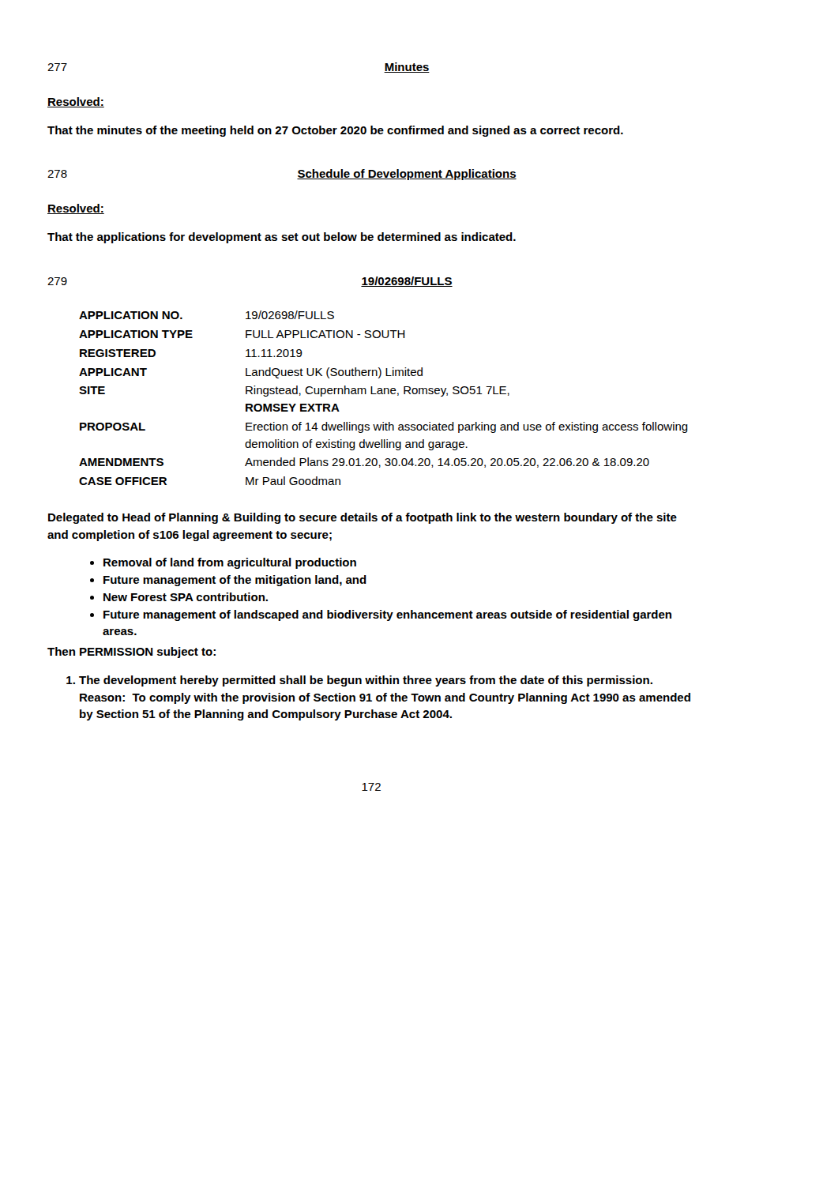277
Minutes
Resolved:
That the minutes of the meeting held on 27 October 2020 be confirmed and signed as a correct record.
278
Schedule of Development Applications
Resolved:
That the applications for development as set out below be determined as indicated.
279
19/02698/FULLS
| APPLICATION NO. | 19/02698/FULLS |
| APPLICATION TYPE | FULL APPLICATION - SOUTH |
| REGISTERED | 11.11.2019 |
| APPLICANT | LandQuest UK (Southern) Limited |
| SITE | Ringstead, Cupernham Lane, Romsey, SO51 7LE, ROMSEY EXTRA |
| PROPOSAL | Erection of 14 dwellings with associated parking and use of existing access following demolition of existing dwelling and garage. |
| AMENDMENTS | Amended Plans 29.01.20, 30.04.20, 14.05.20, 20.05.20, 22.06.20 & 18.09.20 |
| CASE OFFICER | Mr Paul Goodman |
Delegated to Head of Planning & Building to secure details of a footpath link to the western boundary of the site and completion of s106 legal agreement to secure;
Removal of land from agricultural production
Future management of the mitigation land, and
New Forest SPA contribution.
Future management of landscaped and biodiversity enhancement areas outside of residential garden areas.
Then PERMISSION subject to:
The development hereby permitted shall be begun within three years from the date of this permission.
Reason: To comply with the provision of Section 91 of the Town and Country Planning Act 1990 as amended by Section 51 of the Planning and Compulsory Purchase Act 2004.
172